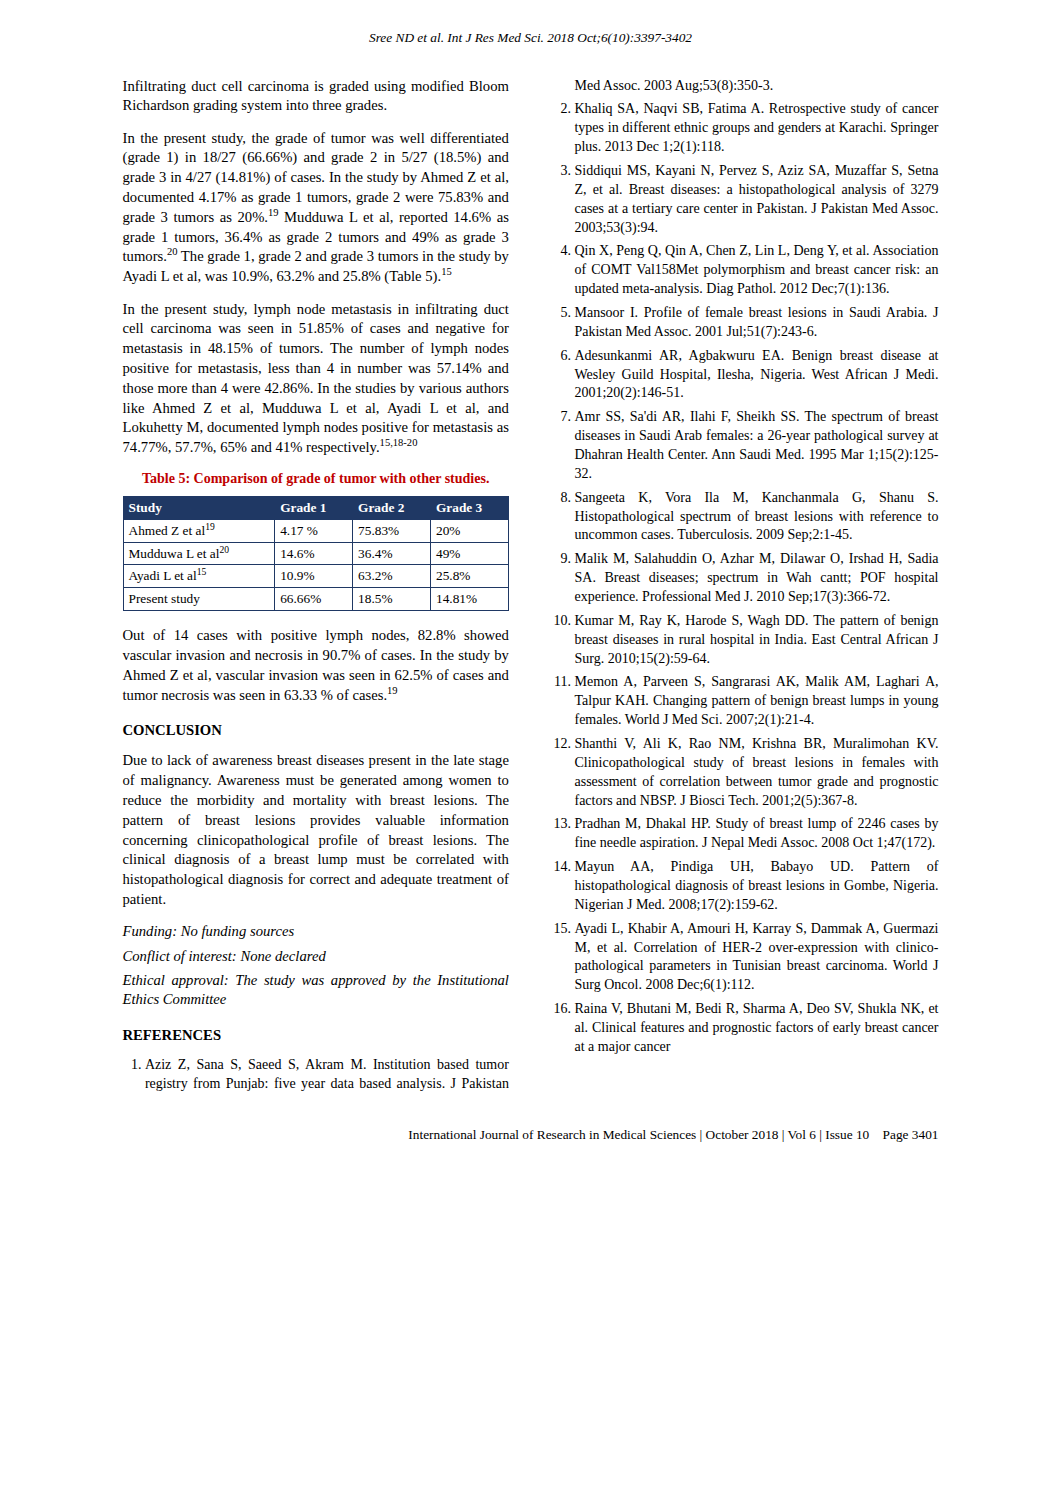Sree ND et al. Int J Res Med Sci. 2018 Oct;6(10):3397-3402
Infiltrating duct cell carcinoma is graded using modified Bloom Richardson grading system into three grades.
In the present study, the grade of tumor was well differentiated (grade 1) in 18/27 (66.66%) and grade 2 in 5/27 (18.5%) and grade 3 in 4/27 (14.81%) of cases. In the study by Ahmed Z et al, documented 4.17% as grade 1 tumors, grade 2 were 75.83% and grade 3 tumors as 20%.19 Mudduwa L et al, reported 14.6% as grade 1 tumors, 36.4% as grade 2 tumors and 49% as grade 3 tumors.20 The grade 1, grade 2 and grade 3 tumors in the study by Ayadi L et al, was 10.9%, 63.2% and 25.8% (Table 5).15
In the present study, lymph node metastasis in infiltrating duct cell carcinoma was seen in 51.85% of cases and negative for metastasis in 48.15% of tumors. The number of lymph nodes positive for metastasis, less than 4 in number was 57.14% and those more than 4 were 42.86%. In the studies by various authors like Ahmed Z et al, Mudduwa L et al, Ayadi L et al, and Lokuhetty M, documented lymph nodes positive for metastasis as 74.77%, 57.7%, 65% and 41% respectively.15,18-20
Table 5: Comparison of grade of tumor with other studies.
| Study | Grade 1 | Grade 2 | Grade 3 |
| --- | --- | --- | --- |
| Ahmed Z et al 19 | 4.17 % | 75.83% | 20% |
| Mudduwa L et al 20 | 14.6% | 36.4% | 49% |
| Ayadi L et al 15 | 10.9% | 63.2% | 25.8% |
| Present study | 66.66% | 18.5% | 14.81% |
Out of 14 cases with positive lymph nodes, 82.8% showed vascular invasion and necrosis in 90.7% of cases. In the study by Ahmed Z et al, vascular invasion was seen in 62.5% of cases and tumor necrosis was seen in 63.33 % of cases.19
Conclusion
Due to lack of awareness breast diseases present in the late stage of malignancy. Awareness must be generated among women to reduce the morbidity and mortality with breast lesions. The pattern of breast lesions provides valuable information concerning clinicopathological profile of breast lesions. The clinical diagnosis of a breast lump must be correlated with histopathological diagnosis for correct and adequate treatment of patient.
Funding: No funding sources
Conflict of interest: None declared
Ethical approval: The study was approved by the Institutional Ethics Committee
References
Aziz Z, Sana S, Saeed S, Akram M. Institution based tumor registry from Punjab: five year data based analysis. J Pakistan Med Assoc. 2003 Aug;53(8):350-3.
Khaliq SA, Naqvi SB, Fatima A. Retrospective study of cancer types in different ethnic groups and genders at Karachi. Springer plus. 2013 Dec 1;2(1):118.
Siddiqui MS, Kayani N, Pervez S, Aziz SA, Muzaffar S, Setna Z, et al. Breast diseases: a histopathological analysis of 3279 cases at a tertiary care center in Pakistan. J Pakistan Med Assoc. 2003;53(3):94.
Qin X, Peng Q, Qin A, Chen Z, Lin L, Deng Y, et al. Association of COMT Val158Met polymorphism and breast cancer risk: an updated meta-analysis. Diag Pathol. 2012 Dec;7(1):136.
Mansoor I. Profile of female breast lesions in Saudi Arabia. J Pakistan Med Assoc. 2001 Jul;51(7):243-6.
Adesunkanmi AR, Agbakwuru EA. Benign breast disease at Wesley Guild Hospital, Ilesha, Nigeria. West African J Medi. 2001;20(2):146-51.
Amr SS, Sa'di AR, Ilahi F, Sheikh SS. The spectrum of breast diseases in Saudi Arab females: a 26-year pathological survey at Dhahran Health Center. Ann Saudi Med. 1995 Mar 1;15(2):125-32.
Sangeeta K, Vora Ila M, Kanchanmala G, Shanu S. Histopathological spectrum of breast lesions with reference to uncommon cases. Tuberculosis. 2009 Sep;2:1-45.
Malik M, Salahuddin O, Azhar M, Dilawar O, Irshad H, Sadia SA. Breast diseases; spectrum in Wah cantt; POF hospital experience. Professional Med J. 2010 Sep;17(3):366-72.
Kumar M, Ray K, Harode S, Wagh DD. The pattern of benign breast diseases in rural hospital in India. East Central African J Surg. 2010;15(2):59-64.
Memon A, Parveen S, Sangrarasi AK, Malik AM, Laghari A, Talpur KAH. Changing pattern of benign breast lumps in young females. World J Med Sci. 2007;2(1):21-4.
Shanthi V, Ali K, Rao NM, Krishna BR, Muralimohan KV. Clinicopathological study of breast lesions in females with assessment of correlation between tumor grade and prognostic factors and NBSP. J Biosci Tech. 2001;2(5):367-8.
Pradhan M, Dhakal HP. Study of breast lump of 2246 cases by fine needle aspiration. J Nepal Medi Assoc. 2008 Oct 1;47(172).
Mayun AA, Pindiga UH, Babayo UD. Pattern of histopathological diagnosis of breast lesions in Gombe, Nigeria. Nigerian J Med. 2008;17(2):159-62.
Ayadi L, Khabir A, Amouri H, Karray S, Dammak A, Guermazi M, et al. Correlation of HER-2 over-expression with clinico-pathological parameters in Tunisian breast carcinoma. World J Surg Oncol. 2008 Dec;6(1):112.
Raina V, Bhutani M, Bedi R, Sharma A, Deo SV, Shukla NK, et al. Clinical features and prognostic factors of early breast cancer at a major cancer
International Journal of Research in Medical Sciences | October 2018 | Vol 6 | Issue 10 Page 3401